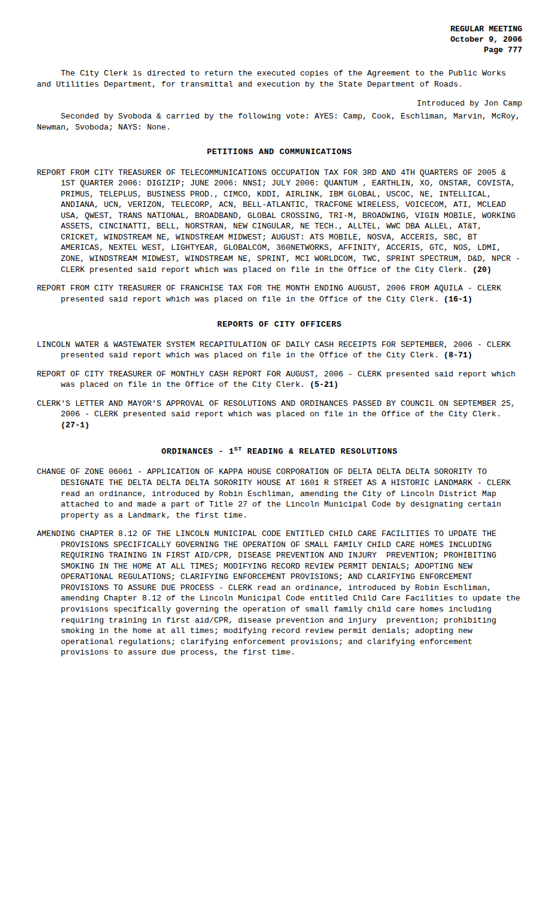REGULAR MEETING
October 9, 2006
Page 777
The City Clerk is directed to return the executed copies of the Agreement to the Public Works and Utilities Department, for transmittal and execution by the State Department of Roads.
Introduced by Jon Camp
Seconded by Svoboda & carried by the following vote: AYES: Camp, Cook, Eschliman, Marvin, McRoy, Newman, Svoboda; NAYS: None.
PETITIONS AND COMMUNICATIONS
REPORT FROM CITY TREASURER OF TELECOMMUNICATIONS OCCUPATION TAX FOR 3RD AND 4TH QUARTERS OF 2005 & 1ST QUARTER 2006: DIGIZIP; JUNE 2006: NNSI; JULY 2006: QUANTUM , EARTHLIN, XO, ONSTAR, COVISTA, PRIMUS, TELEPLUS, BUSINESS PROD., CIMCO, KDDI, AIRLINK, IBM GLOBAL, USCOC, NE, INTELLICAL, ANDIANA, UCN, VERIZON, TELECORP, ACN, BELL-ATLANTIC, TRACFONE WIRELESS, VOICECOM, ATI, MCLEAD USA, QWEST, TRANS NATIONAL, BROADBAND, GLOBAL CROSSING, TRI-M, BROADWING, VIGIN MOBILE, WORKING ASSETS, CINCINATTI, BELL, NORSTRAN, NEW CINGULAR, NE TECH., ALLTEL, WWC DBA ALLEL, AT&T, CRICKET, WINDSTREAM NE, WINDSTREAM MIDWEST; AUGUST: ATS MOBILE, NOSVA, ACCERIS, SBC, BT AMERICAS, NEXTEL WEST, LIGHTYEAR, GLOBALCOM, 360NETWORKS, AFFINITY, ACCERIS, GTC, NOS, LDMI, ZONE, WINDSTREAM MIDWEST, WINDSTREAM NE, SPRINT, MCI WORLDCOM, TWC, SPRINT SPECTRUM, D&D, NPCR - CLERK presented said report which was placed on file in the Office of the City Clerk. (20)
REPORT FROM CITY TREASURER OF FRANCHISE TAX FOR THE MONTH ENDING AUGUST, 2006 FROM AQUILA - CLERK presented said report which was placed on file in the Office of the City Clerk. (16-1)
REPORTS OF CITY OFFICERS
LINCOLN WATER & WASTEWATER SYSTEM RECAPITULATION OF DAILY CASH RECEIPTS FOR SEPTEMBER, 2006 - CLERK presented said report which was placed on file in the Office of the City Clerk. (8-71)
REPORT OF CITY TREASURER OF MONTHLY CASH REPORT FOR AUGUST, 2006 - CLERK presented said report which was placed on file in the Office of the City Clerk. (5-21)
CLERK'S LETTER AND MAYOR'S APPROVAL OF RESOLUTIONS AND ORDINANCES PASSED BY COUNCIL ON SEPTEMBER 25, 2006 - CLERK presented said report which was placed on file in the Office of the City Clerk. (27-1)
ORDINANCES - 1ST READING & RELATED RESOLUTIONS
CHANGE OF ZONE 06061 - APPLICATION OF KAPPA HOUSE CORPORATION OF DELTA DELTA DELTA SORORITY TO DESIGNATE THE DELTA DELTA DELTA SORORITY HOUSE AT 1601 R STREET AS A HISTORIC LANDMARK - CLERK read an ordinance, introduced by Robin Eschliman, amending the City of Lincoln District Map attached to and made a part of Title 27 of the Lincoln Municipal Code by designating certain property as a Landmark, the first time.
AMENDING CHAPTER 8.12 OF THE LINCOLN MUNICIPAL CODE ENTITLED CHILD CARE FACILITIES TO UPDATE THE PROVISIONS SPECIFICALLY GOVERNING THE OPERATION OF SMALL FAMILY CHILD CARE HOMES INCLUDING REQUIRING TRAINING IN FIRST AID/CPR, DISEASE PREVENTION AND INJURY PREVENTION; PROHIBITING SMOKING IN THE HOME AT ALL TIMES; MODIFYING RECORD REVIEW PERMIT DENIALS; ADOPTING NEW OPERATIONAL REGULATIONS; CLARIFYING ENFORCEMENT PROVISIONS; AND CLARIFYING ENFORCEMENT PROVISIONS TO ASSURE DUE PROCESS - CLERK read an ordinance, introduced by Robin Eschliman, amending Chapter 8.12 of the Lincoln Municipal Code entitled Child Care Facilities to update the provisions specifically governing the operation of small family child care homes including requiring training in first aid/CPR, disease prevention and injury prevention; prohibiting smoking in the home at all times; modifying record review permit denials; adopting new operational regulations; clarifying enforcement provisions; and clarifying enforcement provisions to assure due process, the first time.